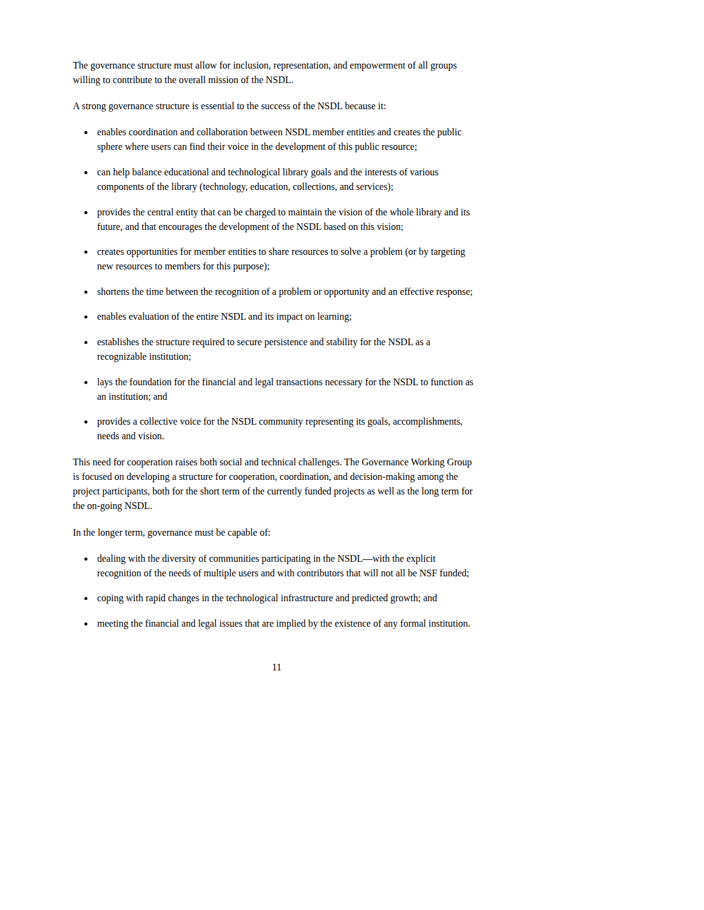The governance structure must allow for inclusion, representation, and empowerment of all groups willing to contribute to the overall mission of the NSDL.
A strong governance structure is essential to the success of the NSDL because it:
enables coordination and collaboration between NSDL member entities and creates the public sphere where users can find their voice in the development of this public resource;
can help balance educational and technological library goals and the interests of various components of the library (technology, education, collections, and services);
provides the central entity that can be charged to maintain the vision of the whole library and its future, and that encourages the development of the NSDL based on this vision;
creates opportunities for member entities to share resources to solve a problem (or by targeting new resources to members for this purpose);
shortens the time between the recognition of a problem or opportunity and an effective response;
enables evaluation of the entire NSDL and its impact on learning;
establishes the structure required to secure persistence and stability for the NSDL as a recognizable institution;
lays the foundation for the financial and legal transactions necessary for the NSDL to function as an institution; and
provides a collective voice for the NSDL community representing its goals, accomplishments, needs and vision.
This need for cooperation raises both social and technical challenges. The Governance Working Group is focused on developing a structure for cooperation, coordination, and decision-making among the project participants, both for the short term of the currently funded projects as well as the long term for the on-going NSDL.
In the longer term, governance must be capable of:
dealing with the diversity of communities participating in the NSDL—with the explicit recognition of the needs of multiple users and with contributors that will not all be NSF funded;
coping with rapid changes in the technological infrastructure and predicted growth; and
meeting the financial and legal issues that are implied by the existence of any formal institution.
11